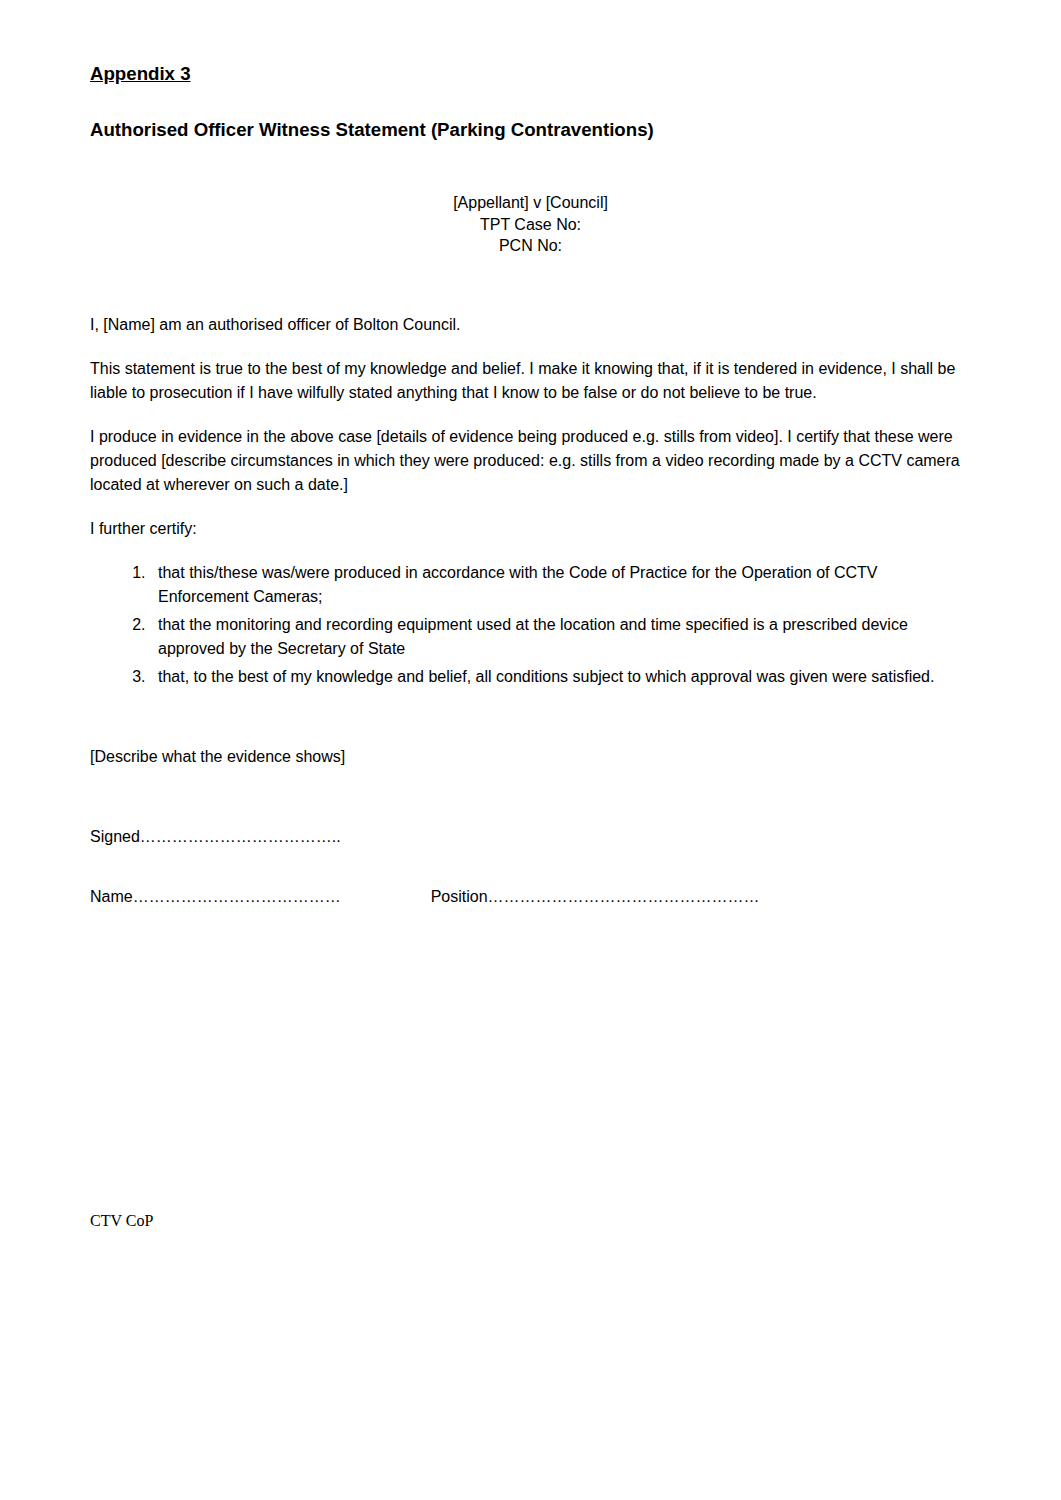Appendix 3
Authorised Officer Witness Statement (Parking Contraventions)
[Appellant] v [Council]
TPT Case No:
PCN No:
I, [Name] am an authorised officer of Bolton Council.
This statement is true to the best of my knowledge and belief. I make it knowing that, if it is tendered in evidence, I shall be liable to prosecution if I have wilfully stated anything that I know to be false or do not believe to be true.
I produce in evidence in the above case [details of evidence being produced e.g. stills from video]. I certify that these were produced [describe circumstances in which they were produced: e.g. stills from a video recording made by a CCTV camera located at wherever on such a date.]
I further certify:
that this/these was/were produced in accordance with the Code of Practice for the Operation of CCTV Enforcement Cameras;
that the monitoring and recording equipment used at the location and time specified is a prescribed device approved by the Secretary of State
that, to the best of my knowledge and belief, all conditions subject to which approval was given were satisfied.
[Describe what the evidence shows]
Signed………………………………..
Name…………………………………Position……………………………………………
CTV CoP